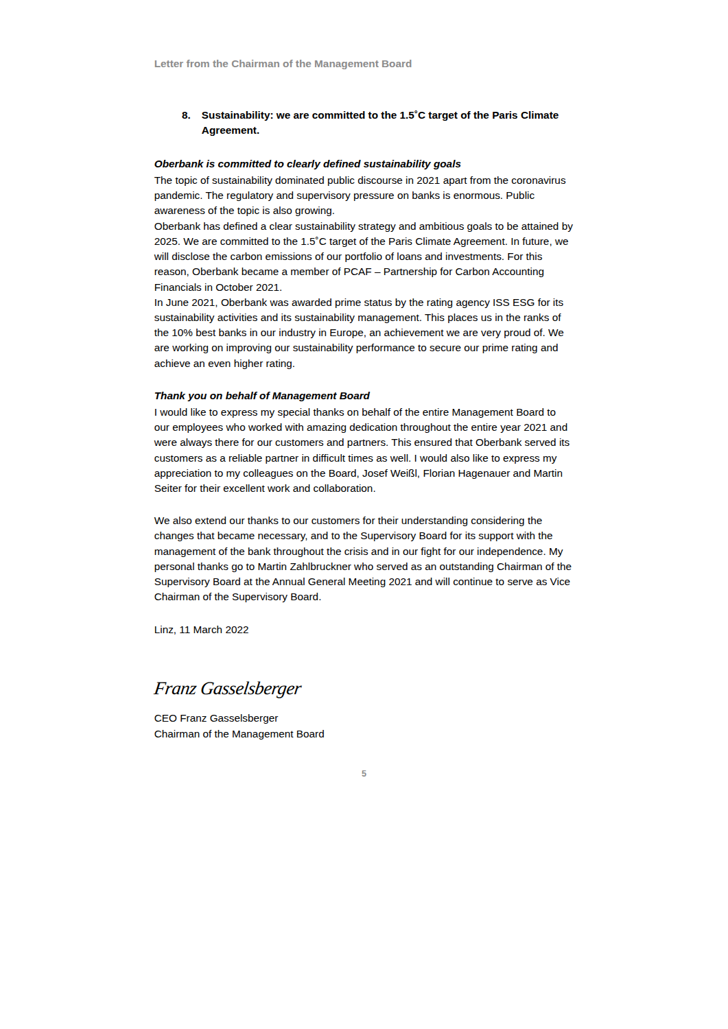Letter from the Chairman of the Management Board
Sustainability: we are committed to the 1.5˚C target of the Paris Climate Agreement.
Oberbank is committed to clearly defined sustainability goals
The topic of sustainability dominated public discourse in 2021 apart from the coronavirus pandemic. The regulatory and supervisory pressure on banks is enormous. Public awareness of the topic is also growing.
Oberbank has defined a clear sustainability strategy and ambitious goals to be attained by 2025. We are committed to the 1.5˚C target of the Paris Climate Agreement. In future, we will disclose the carbon emissions of our portfolio of loans and investments. For this reason, Oberbank became a member of PCAF – Partnership for Carbon Accounting Financials in October 2021.
In June 2021, Oberbank was awarded prime status by the rating agency ISS ESG for its sustainability activities and its sustainability management. This places us in the ranks of the 10% best banks in our industry in Europe, an achievement we are very proud of. We are working on improving our sustainability performance to secure our prime rating and achieve an even higher rating.
Thank you on behalf of Management Board
I would like to express my special thanks on behalf of the entire Management Board to our employees who worked with amazing dedication throughout the entire year 2021 and were always there for our customers and partners. This ensured that Oberbank served its customers as a reliable partner in difficult times as well. I would also like to express my appreciation to my colleagues on the Board, Josef Weißl, Florian Hagenauer and Martin Seiter for their excellent work and collaboration.
We also extend our thanks to our customers for their understanding considering the changes that became necessary, and to the Supervisory Board for its support with the management of the bank throughout the crisis and in our fight for our independence. My personal thanks go to Martin Zahlbruckner who served as an outstanding Chairman of the Supervisory Board at the Annual General Meeting 2021 and will continue to serve as Vice Chairman of the Supervisory Board.
Linz, 11 March 2022
Franz Gasselsberger
CEO Franz Gasselsberger
Chairman of the Management Board
5